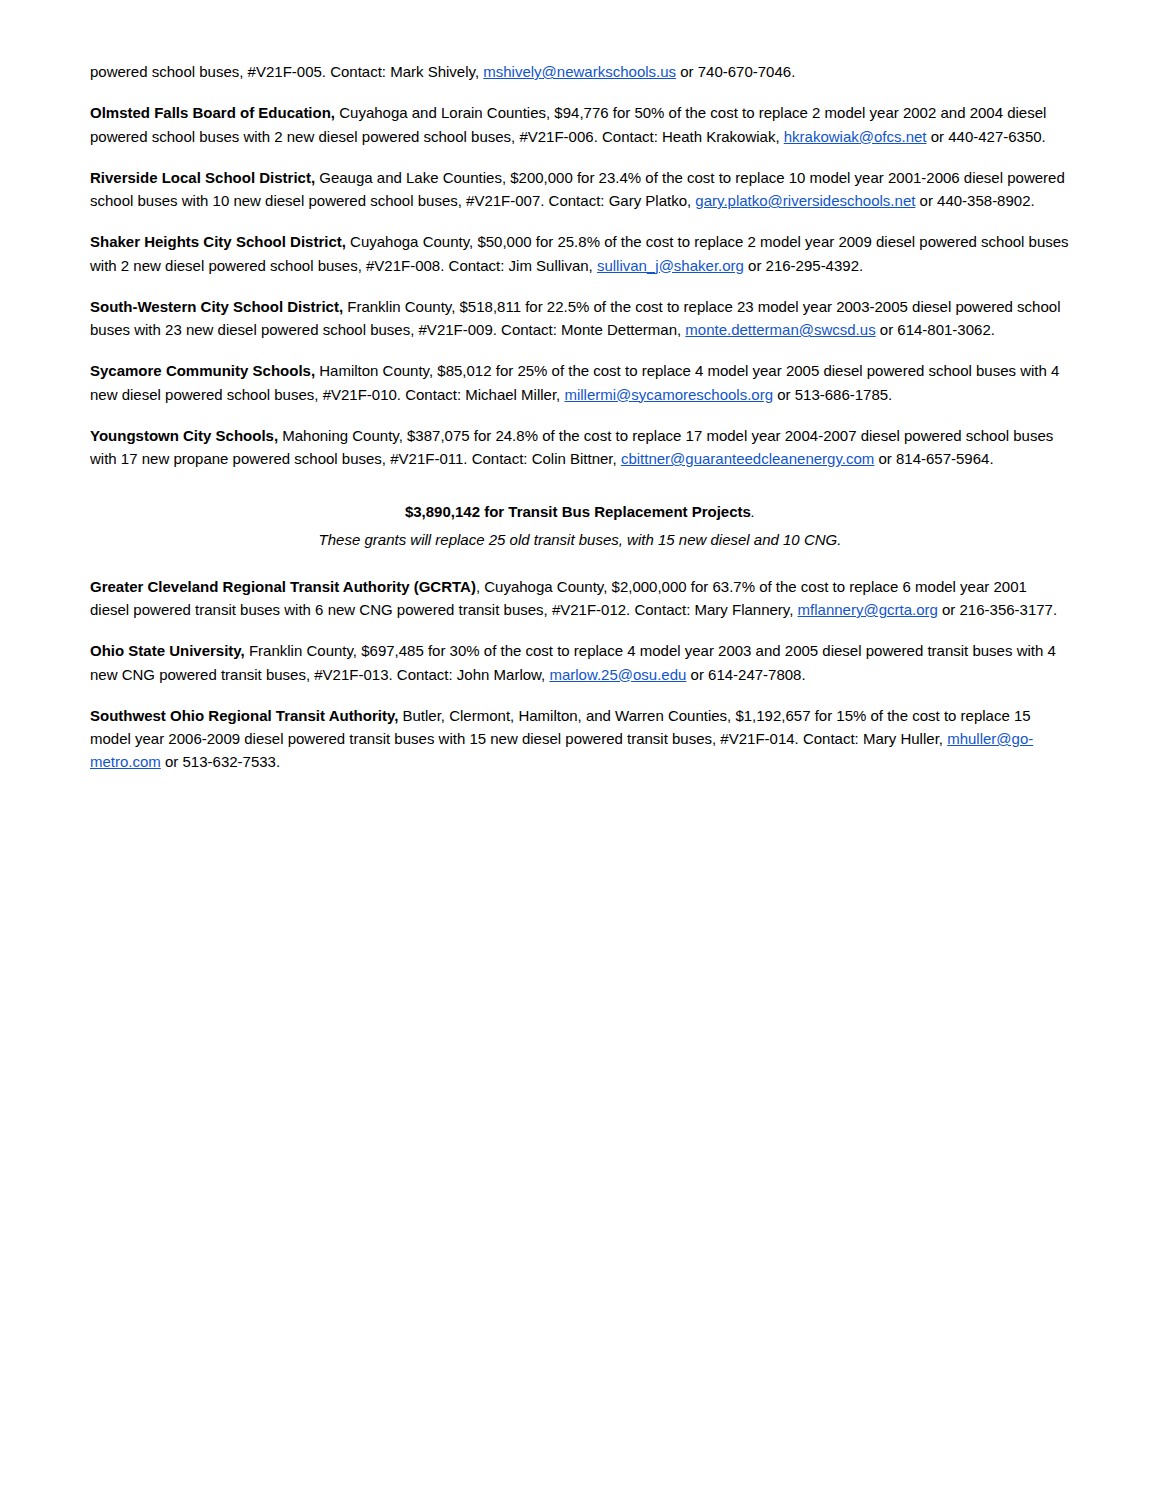powered school buses, #V21F-005. Contact: Mark Shively, mshively@newarkschools.us or 740-670-7046.
Olmsted Falls Board of Education, Cuyahoga and Lorain Counties, $94,776 for 50% of the cost to replace 2 model year 2002 and 2004 diesel powered school buses with 2 new diesel powered school buses, #V21F-006. Contact: Heath Krakowiak, hkrakowiak@ofcs.net or 440-427-6350.
Riverside Local School District, Geauga and Lake Counties, $200,000 for 23.4% of the cost to replace 10 model year 2001-2006 diesel powered school buses with 10 new diesel powered school buses, #V21F-007. Contact: Gary Platko, gary.platko@riversideschools.net or 440-358-8902.
Shaker Heights City School District, Cuyahoga County, $50,000 for 25.8% of the cost to replace 2 model year 2009 diesel powered school buses with 2 new diesel powered school buses, #V21F-008. Contact: Jim Sullivan, sullivan_j@shaker.org or 216-295-4392.
South-Western City School District, Franklin County, $518,811 for 22.5% of the cost to replace 23 model year 2003-2005 diesel powered school buses with 23 new diesel powered school buses, #V21F-009. Contact: Monte Detterman, monte.detterman@swcsd.us or 614-801-3062.
Sycamore Community Schools, Hamilton County, $85,012 for 25% of the cost to replace 4 model year 2005 diesel powered school buses with 4 new diesel powered school buses, #V21F-010. Contact: Michael Miller, millermi@sycamoreschools.org or 513-686-1785.
Youngstown City Schools, Mahoning County, $387,075 for 24.8% of the cost to replace 17 model year 2004-2007 diesel powered school buses with 17 new propane powered school buses, #V21F-011. Contact: Colin Bittner, cbittner@guaranteedcleanenergy.com or 814-657-5964.
$3,890,142 for Transit Bus Replacement Projects.
These grants will replace 25 old transit buses, with 15 new diesel and 10 CNG.
Greater Cleveland Regional Transit Authority (GCRTA), Cuyahoga County, $2,000,000 for 63.7% of the cost to replace 6 model year 2001 diesel powered transit buses with 6 new CNG powered transit buses, #V21F-012. Contact: Mary Flannery, mflannery@gcrta.org or 216-356-3177.
Ohio State University, Franklin County, $697,485 for 30% of the cost to replace 4 model year 2003 and 2005 diesel powered transit buses with 4 new CNG powered transit buses, #V21F-013. Contact: John Marlow, marlow.25@osu.edu or 614-247-7808.
Southwest Ohio Regional Transit Authority, Butler, Clermont, Hamilton, and Warren Counties, $1,192,657 for 15% of the cost to replace 15 model year 2006-2009 diesel powered transit buses with 15 new diesel powered transit buses, #V21F-014. Contact: Mary Huller, mhuller@go-metro.com or 513-632-7533.